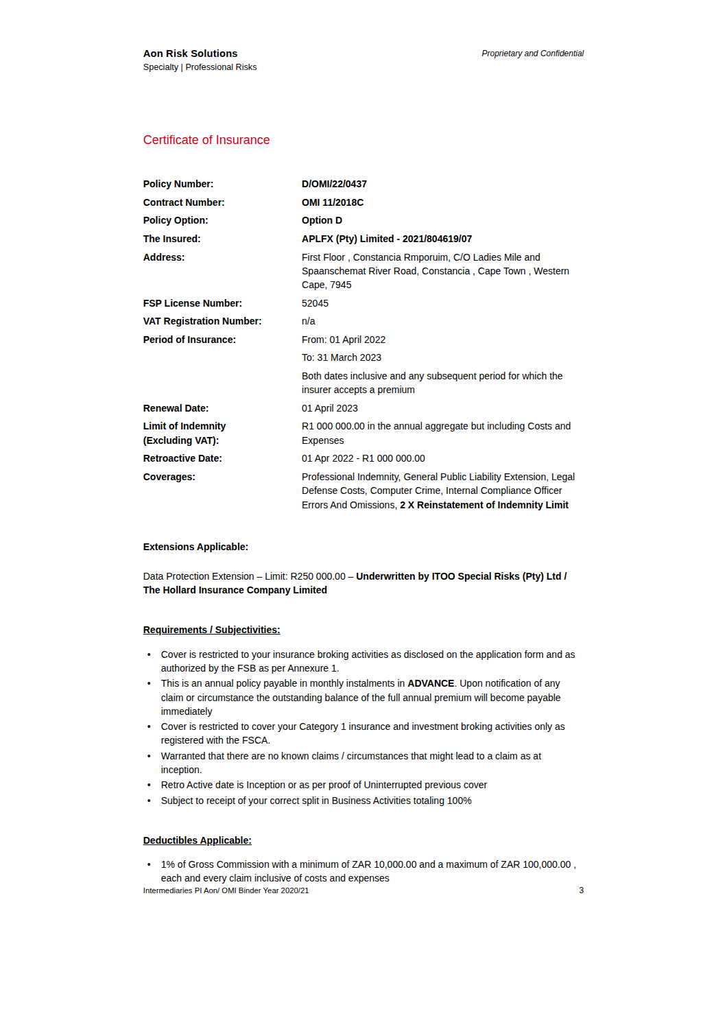Aon Risk Solutions
Specialty | Professional Risks
Proprietary and Confidential
Certificate of Insurance
| Policy Number: | D/OMI/22/0437 |
| Contract Number: | OMI 11/2018C |
| Policy Option: | Option D |
| The Insured: | APLFX (Pty) Limited - 2021/804619/07 |
| Address: | First Floor , Constancia Rmporuim, C/O Ladies Mile and Spaanschemat River Road, Constancia , Cape Town , Western Cape, 7945 |
| FSP License Number: | 52045 |
| VAT Registration Number: | n/a |
| Period of Insurance: | From: 01 April 2022 To: 31 March 2023 Both dates inclusive and any subsequent period for which the insurer accepts a premium |
| Renewal Date: | 01 April 2023 |
| Limit of Indemnity (Excluding VAT): | R1 000 000.00 in the annual aggregate but including Costs and Expenses |
| Retroactive Date: | 01 Apr 2022 - R1 000 000.00 |
| Coverages: | Professional Indemnity, General Public Liability Extension, Legal Defense Costs, Computer Crime, Internal Compliance Officer Errors And Omissions, 2 X Reinstatement of Indemnity Limit |
Extensions Applicable:
Data Protection Extension – Limit: R250 000.00 – Underwritten by ITOO Special Risks (Pty) Ltd / The Hollard Insurance Company Limited
Requirements / Subjectivities:
Cover is restricted to your insurance broking activities as disclosed on the application form and as authorized by the FSB as per Annexure 1.
This is an annual policy payable in monthly instalments in ADVANCE. Upon notification of any claim or circumstance the outstanding balance of the full annual premium will become payable immediately
Cover is restricted to cover your Category 1 insurance and investment broking activities only as registered with the FSCA.
Warranted that there are no known claims / circumstances that might lead to a claim as at inception.
Retro Active date is Inception or as per proof of Uninterrupted previous cover
Subject to receipt of your correct split in Business Activities totaling 100%
Deductibles Applicable:
1% of Gross Commission with a minimum of ZAR 10,000.00 and a maximum of ZAR 100,000.00 , each and every claim inclusive of costs and expenses
Intermediaries PI Aon/ OMI Binder Year 2020/21
3